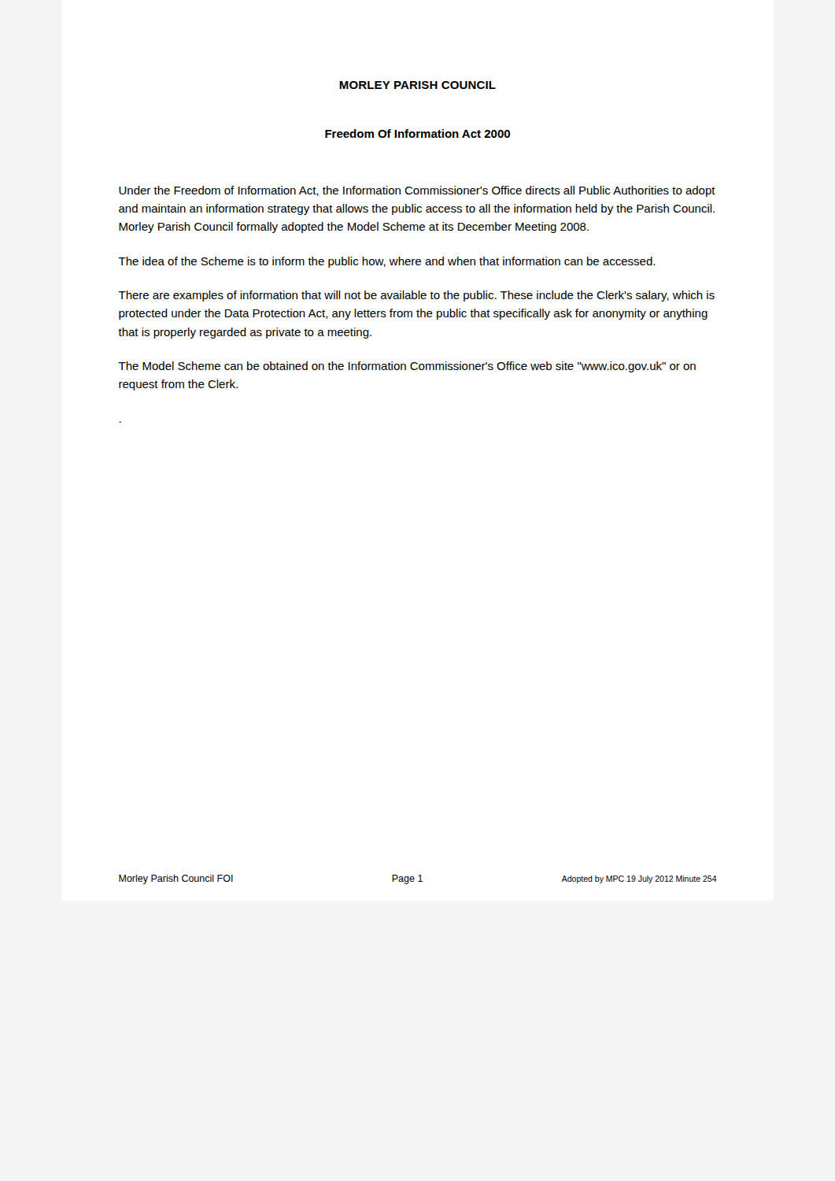MORLEY PARISH COUNCIL
Freedom Of Information Act 2000
Under the Freedom of Information Act, the Information Commissioner's Office directs all Public Authorities to adopt and maintain an information strategy that allows the public access to all the information held by the Parish Council. Morley Parish Council formally adopted the Model Scheme at its December Meeting 2008.
The idea of the Scheme is to inform the public how, where and when that information can be accessed.
There are examples of information that will not be available to the public. These include the Clerk's salary, which is protected under the Data Protection Act, any letters from the public that specifically ask for anonymity or anything that is properly regarded as private to a meeting.
The Model Scheme can be obtained on the Information Commissioner's Office web site "www.ico.gov.uk" or on request from the Clerk.
.
Morley Parish Council FOI Page 1 Adopted by MPC 19 July 2012 Minute 254